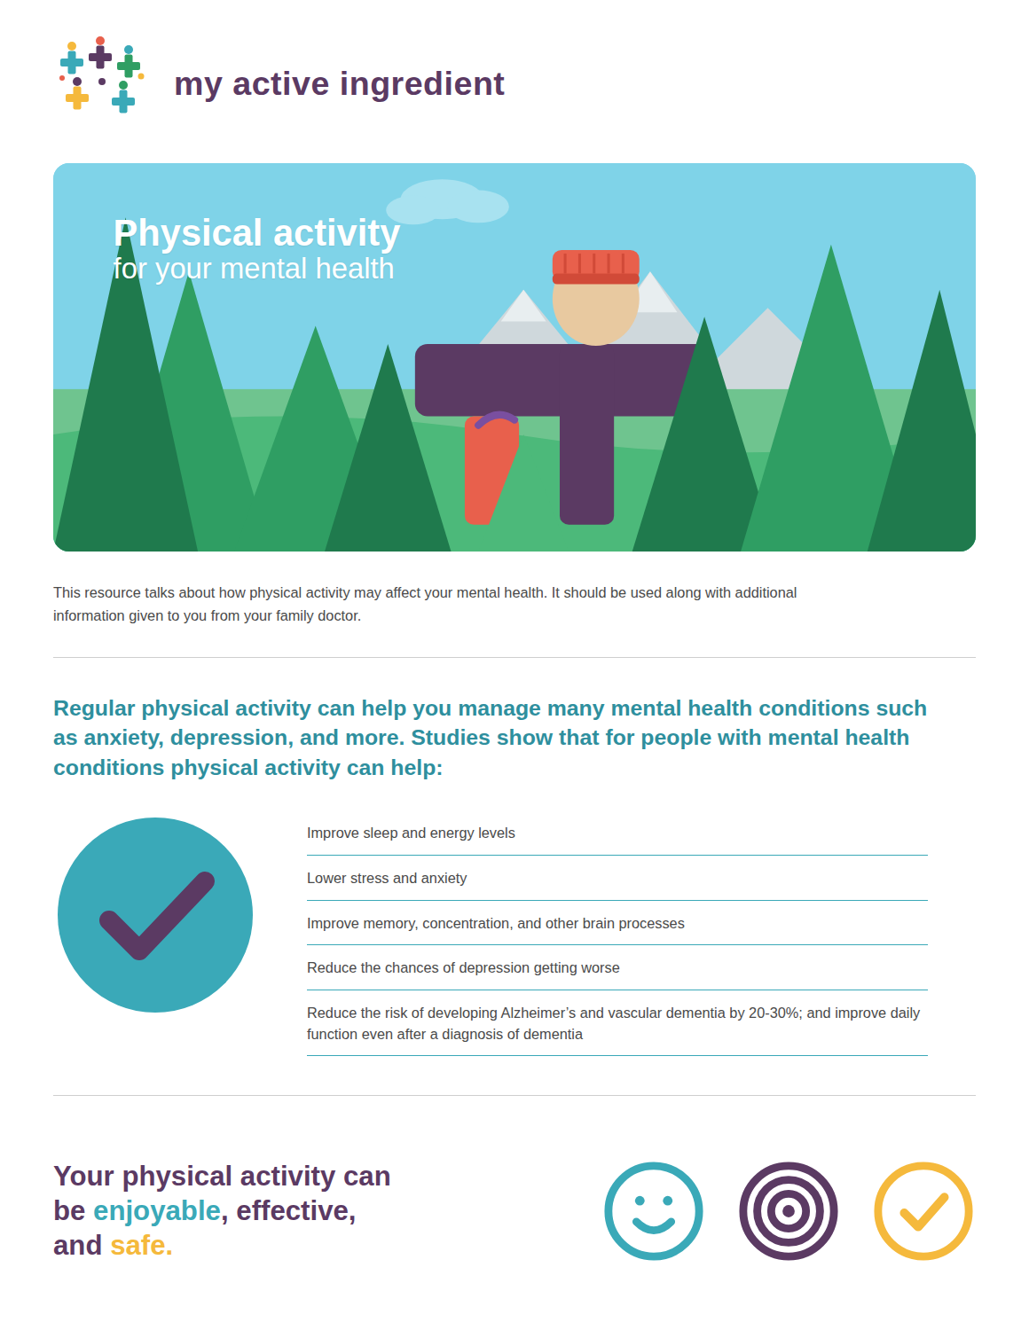my active ingredient
Physical activity for your mental health
This resource talks about how physical activity may affect your mental health. It should be used along with additional information given to you from your family doctor.
Regular physical activity can help you manage many mental health conditions such as anxiety, depression, and more. Studies show that for people with mental health conditions physical activity can help:
Improve sleep and energy levels
Lower stress and anxiety
Improve memory, concentration, and other brain processes
Reduce the chances of depression getting worse
Reduce the risk of developing Alzheimer’s and vascular dementia by 20-30%; and improve daily function even after a diagnosis of dementia
Your physical activity can
be enjoyable, effective,
and safe.